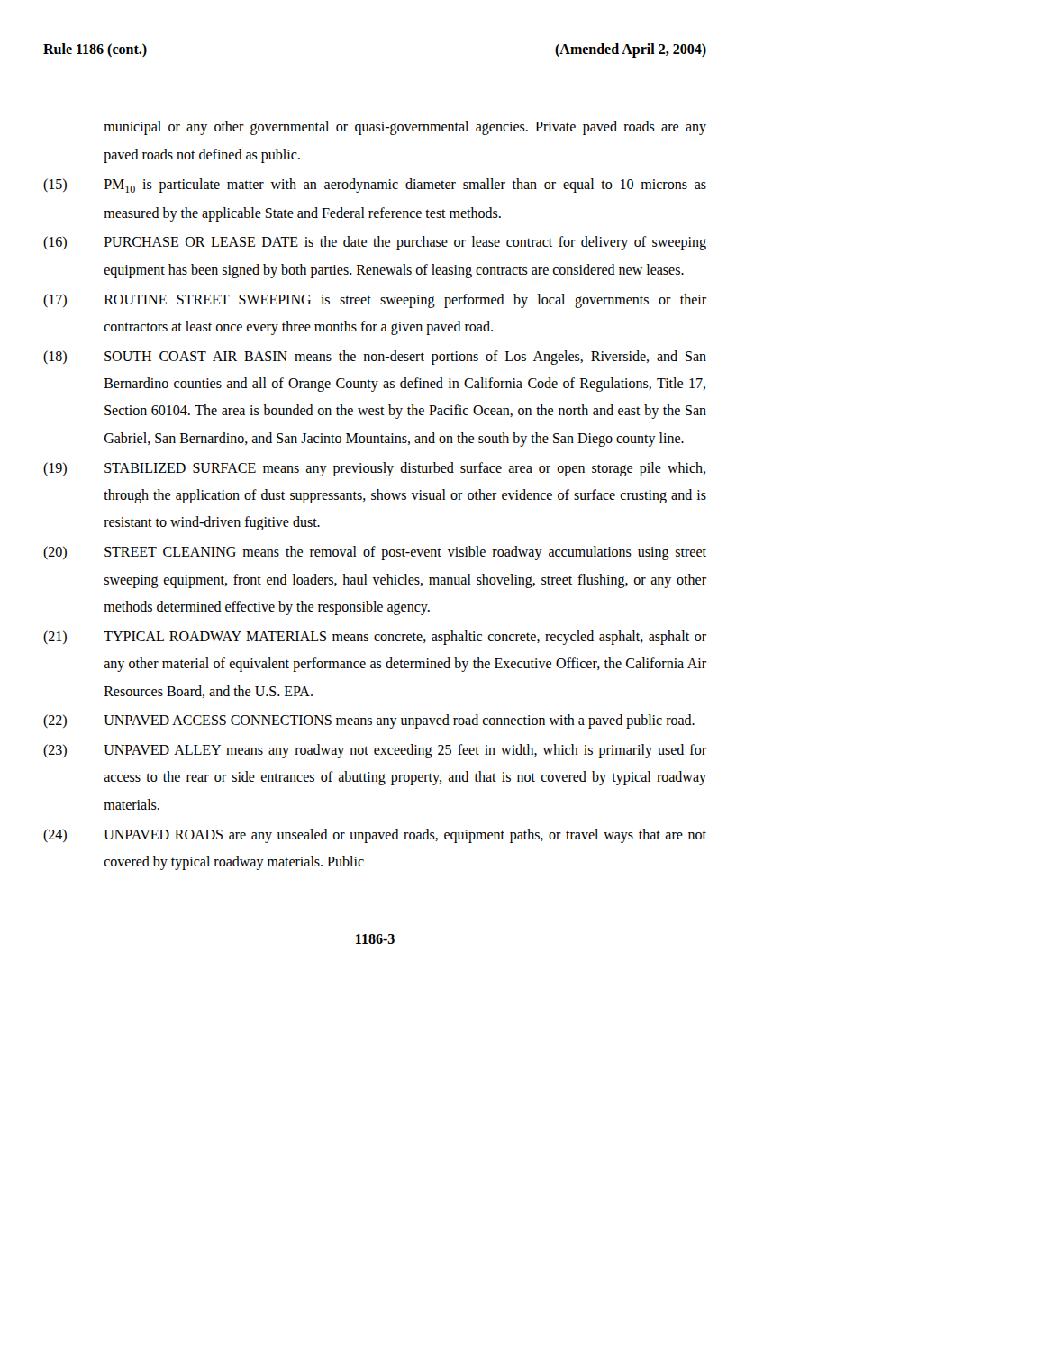Rule 1186 (cont.) (Amended April 2, 2004)
municipal or any other governmental or quasi-governmental agencies. Private paved roads are any paved roads not defined as public.
(15) PM10 is particulate matter with an aerodynamic diameter smaller than or equal to 10 microns as measured by the applicable State and Federal reference test methods.
(16) Purchase or Lease Date is the date the purchase or lease contract for delivery of sweeping equipment has been signed by both parties. Renewals of leasing contracts are considered new leases.
(17) Routine Street Sweeping is street sweeping performed by local governments or their contractors at least once every three months for a given paved road.
(18) South Coast Air Basin means the non-desert portions of Los Angeles, Riverside, and San Bernardino counties and all of Orange County as defined in California Code of Regulations, Title 17, Section 60104. The area is bounded on the west by the Pacific Ocean, on the north and east by the San Gabriel, San Bernardino, and San Jacinto Mountains, and on the south by the San Diego county line.
(19) Stabilized Surface means any previously disturbed surface area or open storage pile which, through the application of dust suppressants, shows visual or other evidence of surface crusting and is resistant to wind-driven fugitive dust.
(20) Street Cleaning means the removal of post-event visible roadway accumulations using street sweeping equipment, front end loaders, haul vehicles, manual shoveling, street flushing, or any other methods determined effective by the responsible agency.
(21) Typical Roadway Materials means concrete, asphaltic concrete, recycled asphalt, asphalt or any other material of equivalent performance as determined by the Executive Officer, the California Air Resources Board, and the U.S. EPA.
(22) Unpaved Access Connections means any unpaved road connection with a paved public road.
(23) Unpaved Alley means any roadway not exceeding 25 feet in width, which is primarily used for access to the rear or side entrances of abutting property, and that is not covered by typical roadway materials.
(24) Unpaved Roads are any unsealed or unpaved roads, equipment paths, or travel ways that are not covered by typical roadway materials. Public
1186-3